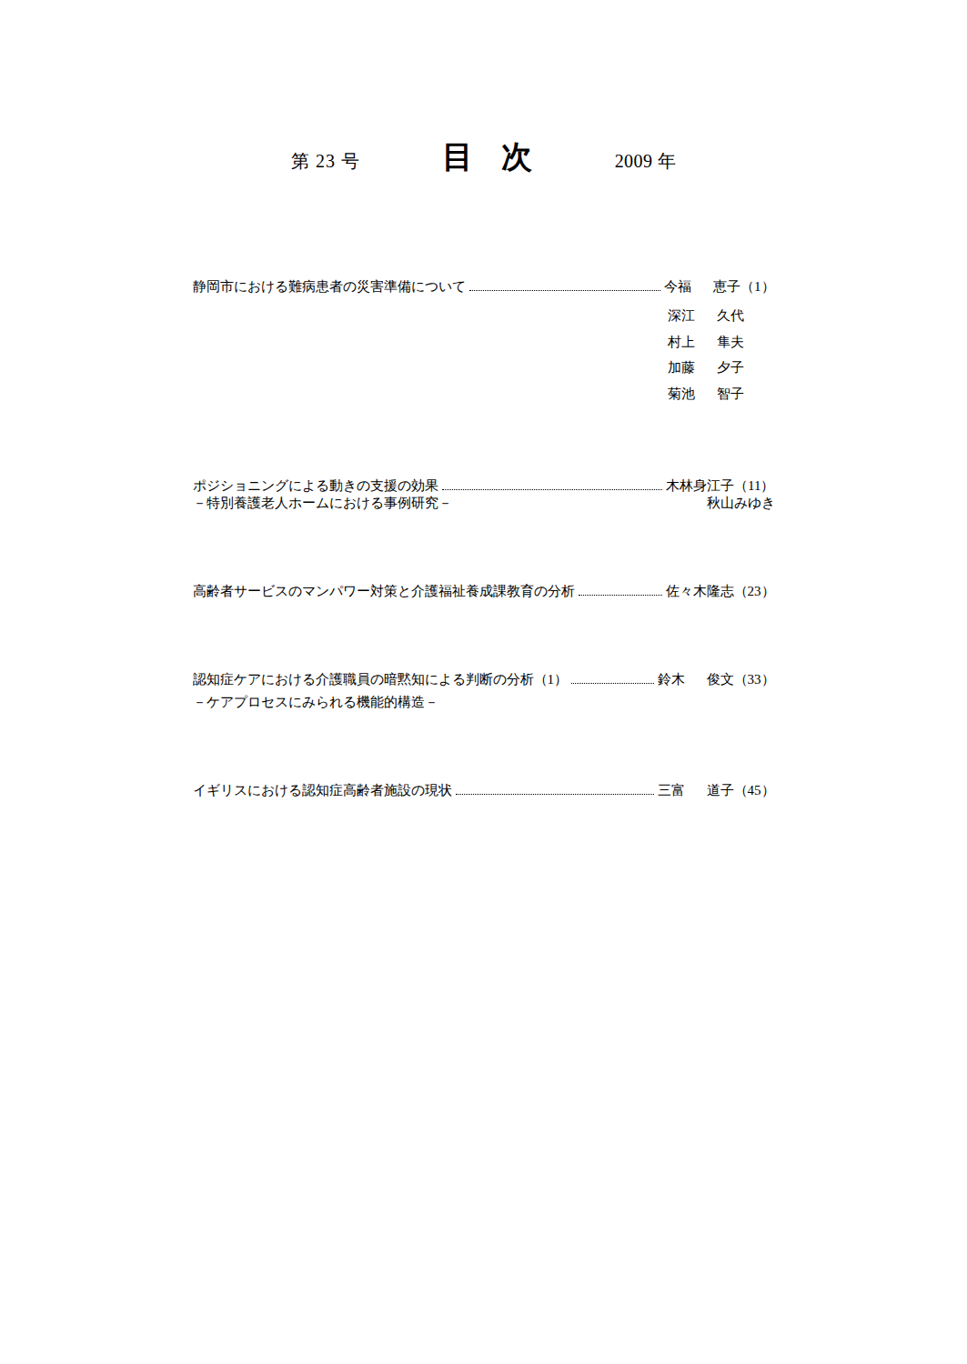第 23 号 目次 2009 年
静岡市における難病患者の災害準備について 今福 恵子（1）
深江 久代
村上 隼夫
加藤 夕子
菊池 智子
ポジショニングによる動きの支援の効果 木林身江子（11）
－特別養護老人ホームにおける事例研究－ 秋山みゆき
高齢者サービスのマンパワー対策と介護福祉養成課教育の分析 佐々木隆志（23）
認知症ケアにおける介護職員の暗黙知による判断の分析（1） 鈴木 俊文（33）
－ケアプロセスにみられる機能的構造－
イギリスにおける認知症高齢者施設の現状 三富 道子（45）